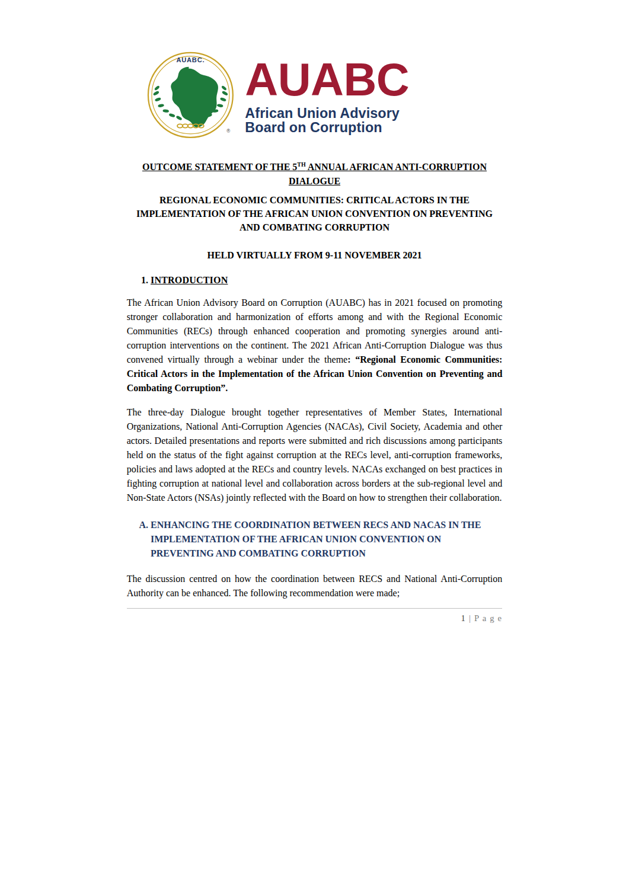AUABC. ®
AUABC African Union Advisory
Board on Corruption
OUTCOME STATEMENT OF THE 5TH ANNUAL AFRICAN ANTI-CORRUPTION DIALOGUE
Regional Economic Communities: Critical Actors in the Implementation of the African Union Convention on Preventing and Combating Corruption
Held virtually from 9-11 November 2021
Introduction
The African Union Advisory Board on Corruption (AUABC) has in 2021 focused on promoting stronger collaboration and harmonization of efforts among and with the Regional Economic Communities (RECs) through enhanced cooperation and promoting synergies around anti-corruption interventions on the continent. The 2021 African Anti-Corruption Dialogue was thus convened virtually through a webinar under the theme: “Regional Economic Communities: Critical Actors in the Implementation of the African Union Convention on Preventing and Combating Corruption”.
The three-day Dialogue brought together representatives of Member States, International Organizations, National Anti-Corruption Agencies (NACAs), Civil Society, Academia and other actors. Detailed presentations and reports were submitted and rich discussions among participants held on the status of the fight against corruption at the RECs level, anti-corruption frameworks, policies and laws adopted at the RECs and country levels. NACAs exchanged on best practices in fighting corruption at national level and collaboration across borders at the sub-regional level and Non-State Actors (NSAs) jointly reflected with the Board on how to strengthen their collaboration.
Enhancing the coordination between RECs and NACAs in the implementation of the African Union Convention on Preventing and Combating Corruption
The discussion centred on how the coordination between RECS and National Anti-Corruption Authority can be enhanced. The following recommendation were made;
1 | P a g e